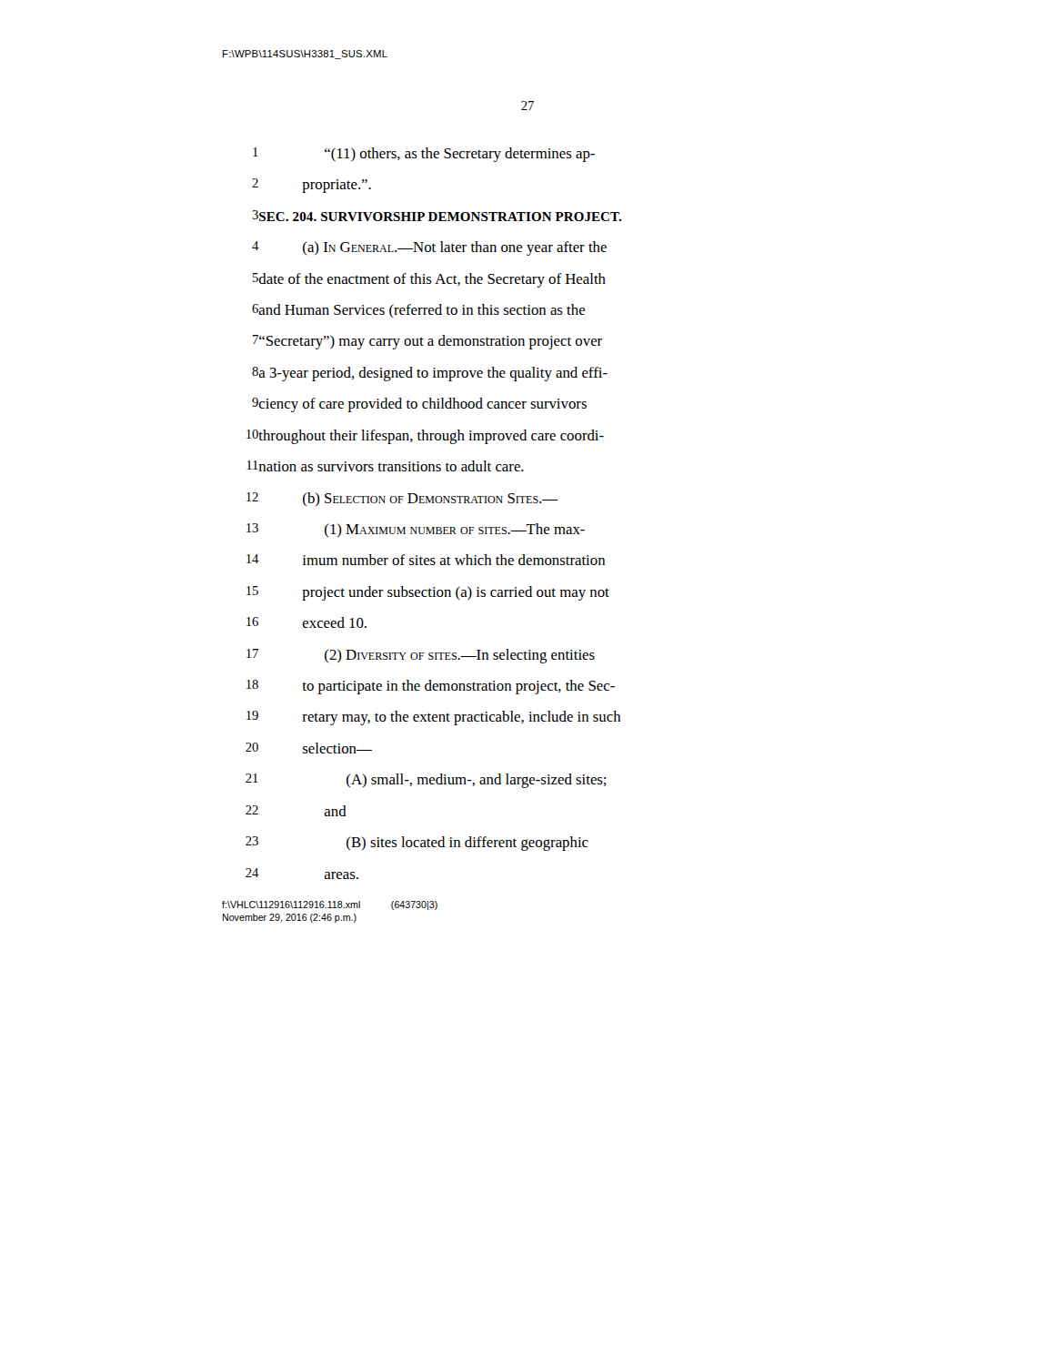F:\WPB\114SUS\H3381_SUS.XML
27
| 1 | “(11) others, as the Secretary determines ap- |
| 2 | propriate.”. |
| 3 | SEC. 204. SURVIVORSHIP DEMONSTRATION PROJECT. |
| 4 | (a) In General. —Not later than one year after the |
| 5 | date of the enactment of this Act, the Secretary of Health |
| 6 | and Human Services (referred to in this section as the |
| 7 | “Secretary”) may carry out a demonstration project over |
| 8 | a 3-year period, designed to improve the quality and effi- |
| 9 | ciency of care provided to childhood cancer survivors |
| 10 | throughout their lifespan, through improved care coordi- |
| 11 | nation as survivors transitions to adult care. |
| 12 | (b) Selection of Demonstration Sites. — |
| 13 | (1) Maximum number of sites. —The max- |
| 14 | imum number of sites at which the demonstration |
| 15 | project under subsection (a) is carried out may not |
| 16 | exceed 10. |
| 17 | (2) Diversity of sites. —In selecting entities |
| 18 | to participate in the demonstration project, the Sec- |
| 19 | retary may, to the extent practicable, include in such |
| 20 | selection— |
| 21 | (A) small-, medium-, and large-sized sites; |
| 22 | and |
| 23 | (B) sites located in different geographic |
| 24 | areas. |
f:\VHLC\112916\112916.118.xml(643730|3)
November 29, 2016 (2:46 p.m.)